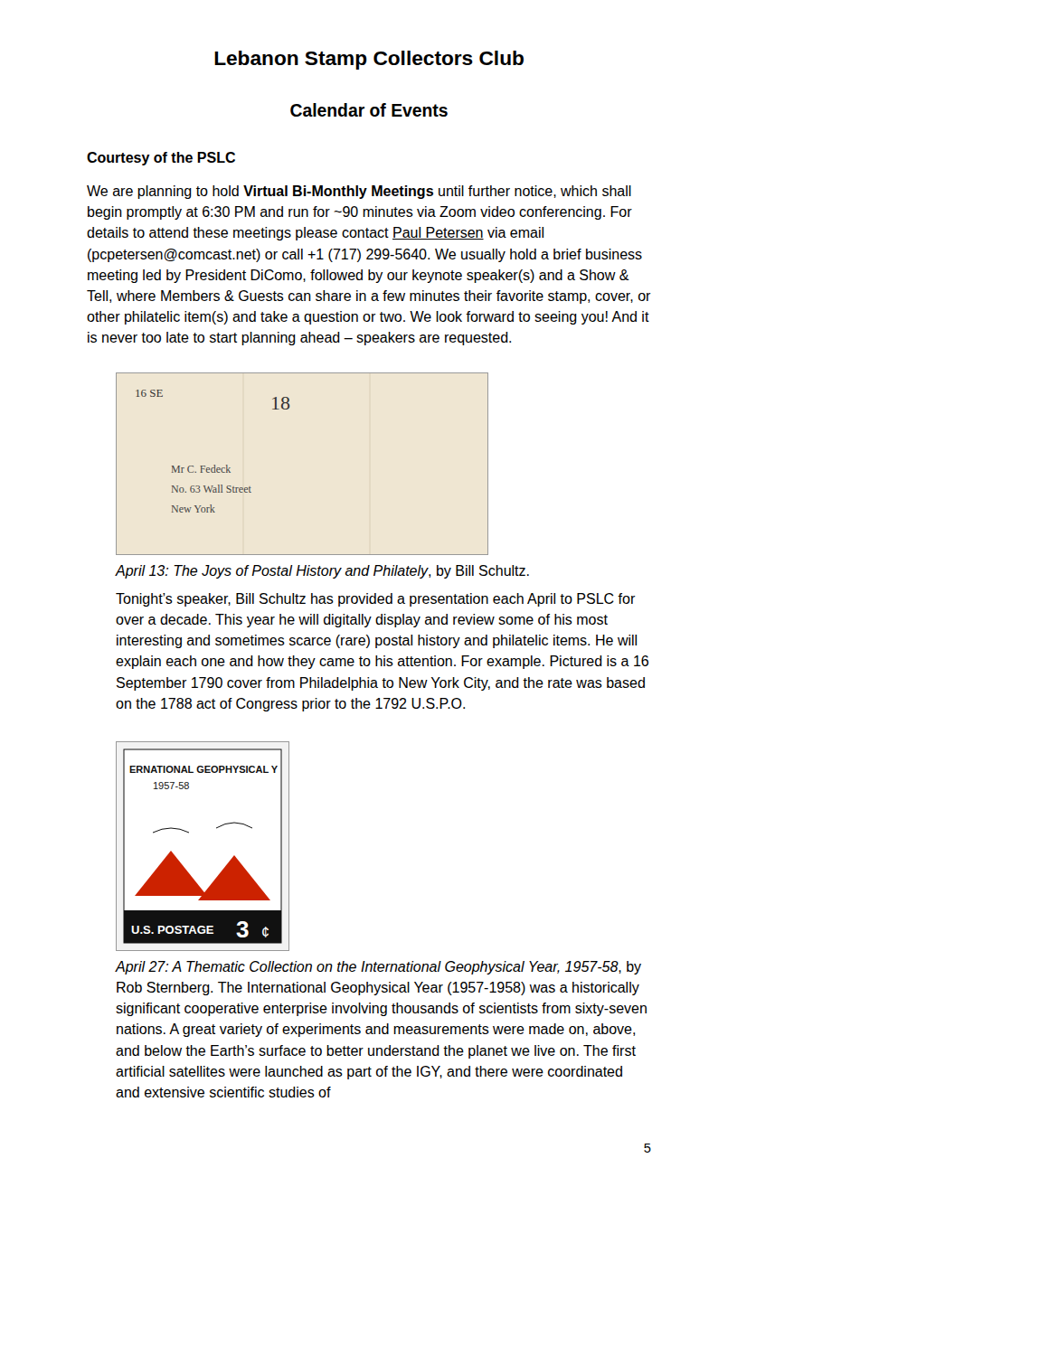Lebanon Stamp Collectors Club
Calendar of Events
Courtesy of the PSLC
We are planning to hold Virtual Bi-Monthly Meetings until further notice, which shall begin promptly at 6:30 PM and run for ~90 minutes via Zoom video conferencing. For details to attend these meetings please contact Paul Petersen via email (pcpetersen@comcast.net) or call +1 (717) 299-5640. We usually hold a brief business meeting led by President DiComo, followed by our keynote speaker(s) and a Show & Tell, where Members & Guests can share in a few minutes their favorite stamp, cover, or other philatelic item(s) and take a question or two. We look forward to seeing you! And it is never too late to start planning ahead – speakers are requested.
April 13: The Joys of Postal History and Philately, by Bill Schultz.
Tonight’s speaker, Bill Schultz has provided a presentation each April to PSLC for over a decade. This year he will digitally display and review some of his most interesting and sometimes scarce (rare) postal history and philatelic items. He will explain each one and how they came to his attention. For example. Pictured is a 16 September 1790 cover from Philadelphia to New York City, and the rate was based on the 1788 act of Congress prior to the 1792 U.S.P.O.
April 27: A Thematic Collection on the International Geophysical Year, 1957-58, by Rob Sternberg. The International Geophysical Year (1957-1958) was a historically significant cooperative enterprise involving thousands of scientists from sixty-seven nations. A great variety of experiments and measurements were made on, above, and below the Earth’s surface to better understand the planet we live on. The first artificial satellites were launched as part of the IGY, and there were coordinated and extensive scientific studies of
5